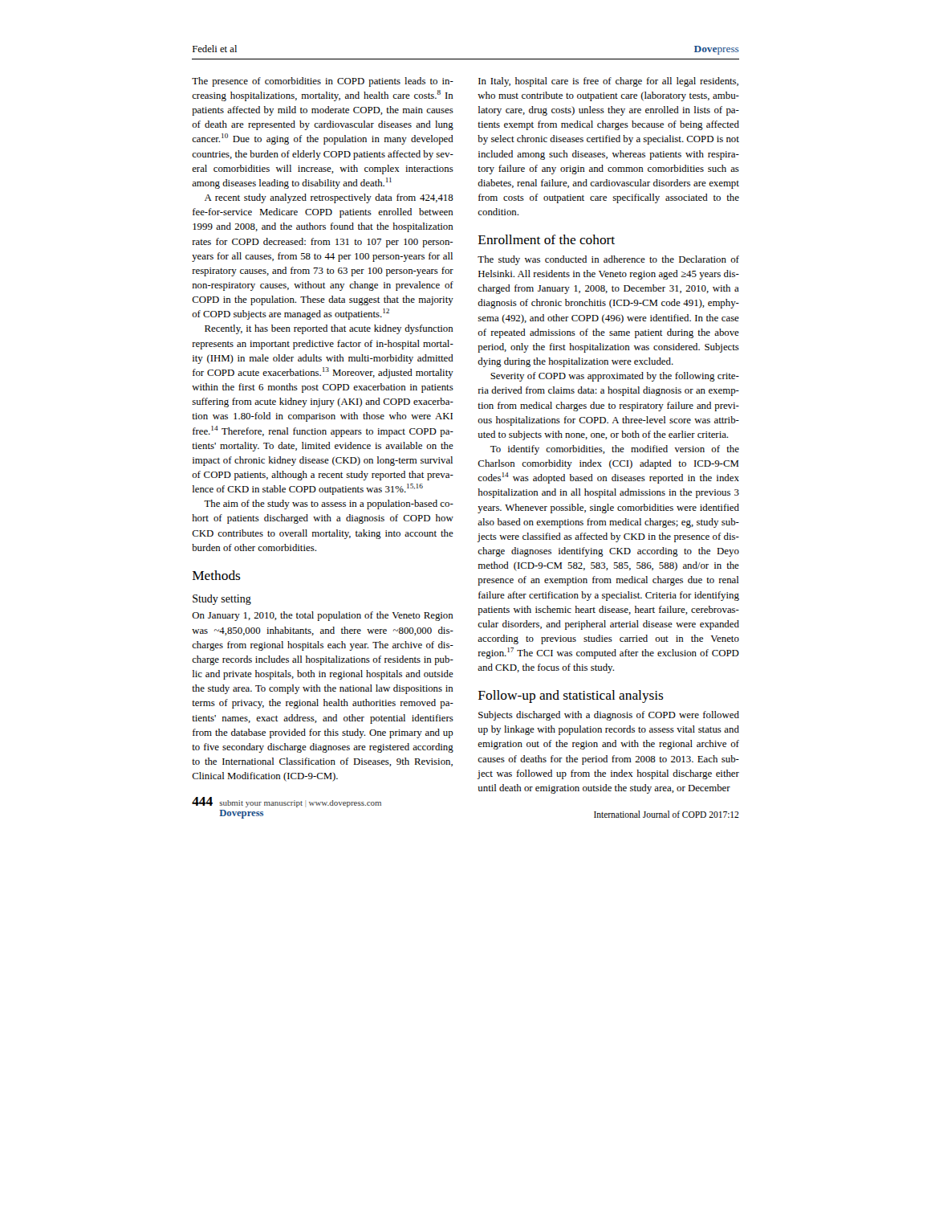Fedeli et al Dove press
The presence of comorbidities in COPD patients leads to increasing hospitalizations, mortality, and health care costs.8 In patients affected by mild to moderate COPD, the main causes of death are represented by cardiovascular diseases and lung cancer.10 Due to aging of the population in many developed countries, the burden of elderly COPD patients affected by several comorbidities will increase, with complex interactions among diseases leading to disability and death.11
A recent study analyzed retrospectively data from 424,418 fee-for-service Medicare COPD patients enrolled between 1999 and 2008, and the authors found that the hospitalization rates for COPD decreased: from 131 to 107 per 100 person-years for all causes, from 58 to 44 per 100 person-years for all respiratory causes, and from 73 to 63 per 100 person-years for non-respiratory causes, without any change in prevalence of COPD in the population. These data suggest that the majority of COPD subjects are managed as outpatients.12
Recently, it has been reported that acute kidney dysfunction represents an important predictive factor of in-hospital mortality (IHM) in male older adults with multi-morbidity admitted for COPD acute exacerbations.13 Moreover, adjusted mortality within the first 6 months post COPD exacerbation in patients suffering from acute kidney injury (AKI) and COPD exacerbation was 1.80-fold in comparison with those who were AKI free.14 Therefore, renal function appears to impact COPD patients' mortality. To date, limited evidence is available on the impact of chronic kidney disease (CKD) on long-term survival of COPD patients, although a recent study reported that prevalence of CKD in stable COPD outpatients was 31%.15,16
The aim of the study was to assess in a population-based cohort of patients discharged with a diagnosis of COPD how CKD contributes to overall mortality, taking into account the burden of other comorbidities.
Methods
Study setting
On January 1, 2010, the total population of the Veneto Region was ~4,850,000 inhabitants, and there were ~800,000 discharges from regional hospitals each year. The archive of discharge records includes all hospitalizations of residents in public and private hospitals, both in regional hospitals and outside the study area. To comply with the national law dispositions in terms of privacy, the regional health authorities removed patients' names, exact address, and other potential identifiers from the database provided for this study. One primary and up to five secondary discharge diagnoses are registered according to the International Classification of Diseases, 9th Revision, Clinical Modification (ICD-9-CM).
In Italy, hospital care is free of charge for all legal residents, who must contribute to outpatient care (laboratory tests, ambulatory care, drug costs) unless they are enrolled in lists of patients exempt from medical charges because of being affected by select chronic diseases certified by a specialist. COPD is not included among such diseases, whereas patients with respiratory failure of any origin and common comorbidities such as diabetes, renal failure, and cardiovascular disorders are exempt from costs of outpatient care specifically associated to the condition.
Enrollment of the cohort
The study was conducted in adherence to the Declaration of Helsinki. All residents in the Veneto region aged ≥45 years discharged from January 1, 2008, to December 31, 2010, with a diagnosis of chronic bronchitis (ICD-9-CM code 491), emphysema (492), and other COPD (496) were identified. In the case of repeated admissions of the same patient during the above period, only the first hospitalization was considered. Subjects dying during the hospitalization were excluded.
Severity of COPD was approximated by the following criteria derived from claims data: a hospital diagnosis or an exemption from medical charges due to respiratory failure and previous hospitalizations for COPD. A three-level score was attributed to subjects with none, one, or both of the earlier criteria.
To identify comorbidities, the modified version of the Charlson comorbidity index (CCI) adapted to ICD-9-CM codes14 was adopted based on diseases reported in the index hospitalization and in all hospital admissions in the previous 3 years. Whenever possible, single comorbidities were identified also based on exemptions from medical charges; eg, study subjects were classified as affected by CKD in the presence of discharge diagnoses identifying CKD according to the Deyo method (ICD-9-CM 582, 583, 585, 586, 588) and/or in the presence of an exemption from medical charges due to renal failure after certification by a specialist. Criteria for identifying patients with ischemic heart disease, heart failure, cerebrovascular disorders, and peripheral arterial disease were expanded according to previous studies carried out in the Veneto region.17 The CCI was computed after the exclusion of COPD and CKD, the focus of this study.
Follow-up and statistical analysis
Subjects discharged with a diagnosis of COPD were followed up by linkage with population records to assess vital status and emigration out of the region and with the regional archive of causes of deaths for the period from 2008 to 2013. Each subject was followed up from the index hospital discharge either until death or emigration outside the study area, or December
444 submit your manuscript | www.dovepress.com
Dovepress
International Journal of COPD 2017:12